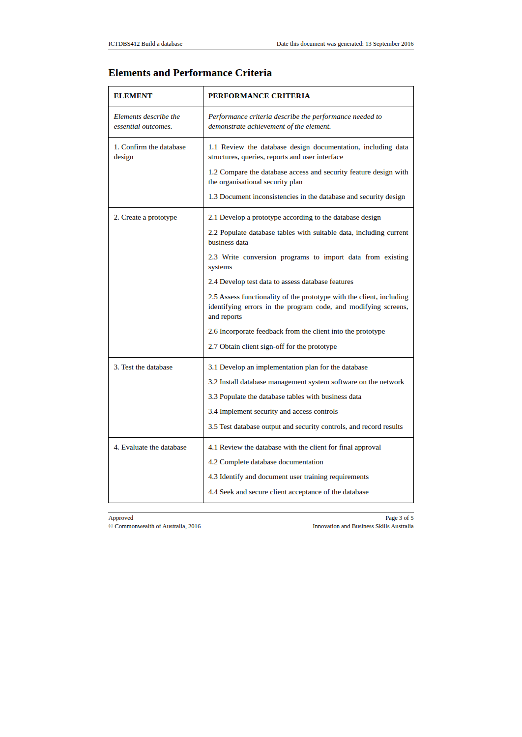ICTDBS412 Build a database
Date this document was generated: 13 September 2016
Elements and Performance Criteria
| ELEMENT | PERFORMANCE CRITERIA |
| Elements describe the essential outcomes. | Performance criteria describe the performance needed to demonstrate achievement of the element. |
| 1. Confirm the database design | 1.1 Review the database design documentation, including data structures, queries, reports and user interface 1.2 Compare the database access and security feature design with the organisational security plan 1.3 Document inconsistencies in the database and security design |
| 2. Create a prototype | 2.1 Develop a prototype according to the database design 2.2 Populate database tables with suitable data, including current business data 2.3 Write conversion programs to import data from existing systems 2.4 Develop test data to assess database features 2.5 Assess functionality of the prototype with the client, including identifying errors in the program code, and modifying screens, and reports 2.6 Incorporate feedback from the client into the prototype 2.7 Obtain client sign-off for the prototype |
| 3. Test the database | 3.1 Develop an implementation plan for the database 3.2 Install database management system software on the network 3.3 Populate the database tables with business data 3.4 Implement security and access controls 3.5 Test database output and security controls, and record results |
| 4. Evaluate the database | 4.1 Review the database with the client for final approval 4.2 Complete database documentation 4.3 Identify and document user training requirements 4.4 Seek and secure client acceptance of the database |
Approved
Page 3 of 5
© Commonwealth of Australia, 2016
Innovation and Business Skills Australia